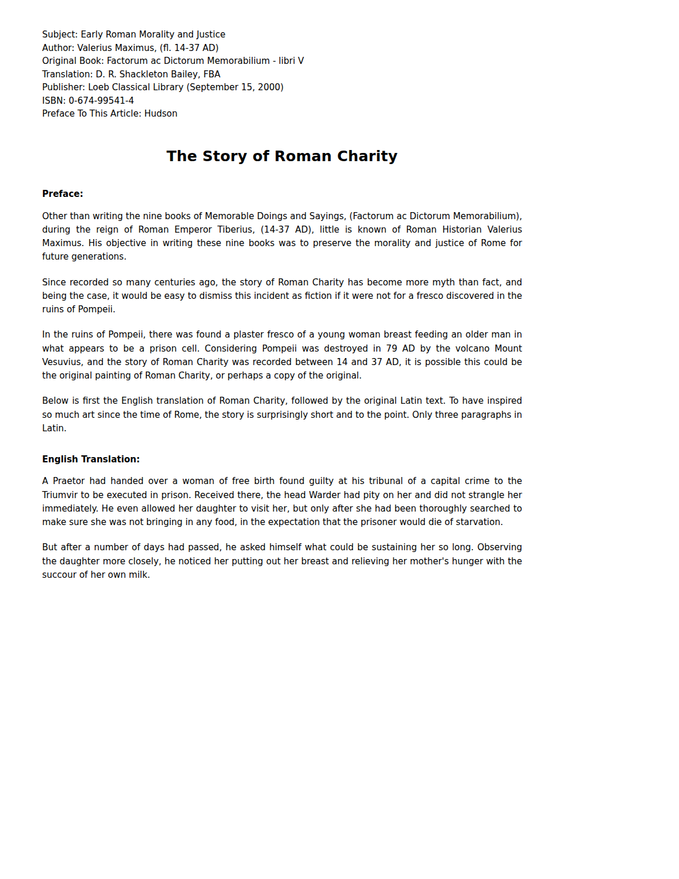Subject: Early Roman Morality and Justice
Author: Valerius Maximus, (fl. 14-37 AD)
Original Book: Factorum ac Dictorum Memorabilium - libri V
Translation: D. R. Shackleton Bailey, FBA
Publisher: Loeb Classical Library (September 15, 2000)
ISBN: 0-674-99541-4
Preface To This Article: Hudson
The Story of Roman Charity
Preface:
Other than writing the nine books of Memorable Doings and Sayings, (Factorum ac Dictorum Memorabilium), during the reign of Roman Emperor Tiberius, (14-37 AD), little is known of Roman Historian Valerius Maximus. His objective in writing these nine books was to preserve the morality and justice of Rome for future generations.
Since recorded so many centuries ago, the story of Roman Charity has become more myth than fact, and being the case, it would be easy to dismiss this incident as fiction if it were not for a fresco discovered in the ruins of Pompeii.
In the ruins of Pompeii, there was found a plaster fresco of a young woman breast feeding an older man in what appears to be a prison cell. Considering Pompeii was destroyed in 79 AD by the volcano Mount Vesuvius, and the story of Roman Charity was recorded between 14 and 37 AD, it is possible this could be the original painting of Roman Charity, or perhaps a copy of the original.
Below is first the English translation of Roman Charity, followed by the original Latin text. To have inspired so much art since the time of Rome, the story is surprisingly short and to the point. Only three paragraphs in Latin.
English Translation:
A Praetor had handed over a woman of free birth found guilty at his tribunal of a capital crime to the Triumvir to be executed in prison. Received there, the head Warder had pity on her and did not strangle her immediately. He even allowed her daughter to visit her, but only after she had been thoroughly searched to make sure she was not bringing in any food, in the expectation that the prisoner would die of starvation.
But after a number of days had passed, he asked himself what could be sustaining her so long. Observing the daughter more closely, he noticed her putting out her breast and relieving her mother's hunger with the succour of her own milk.